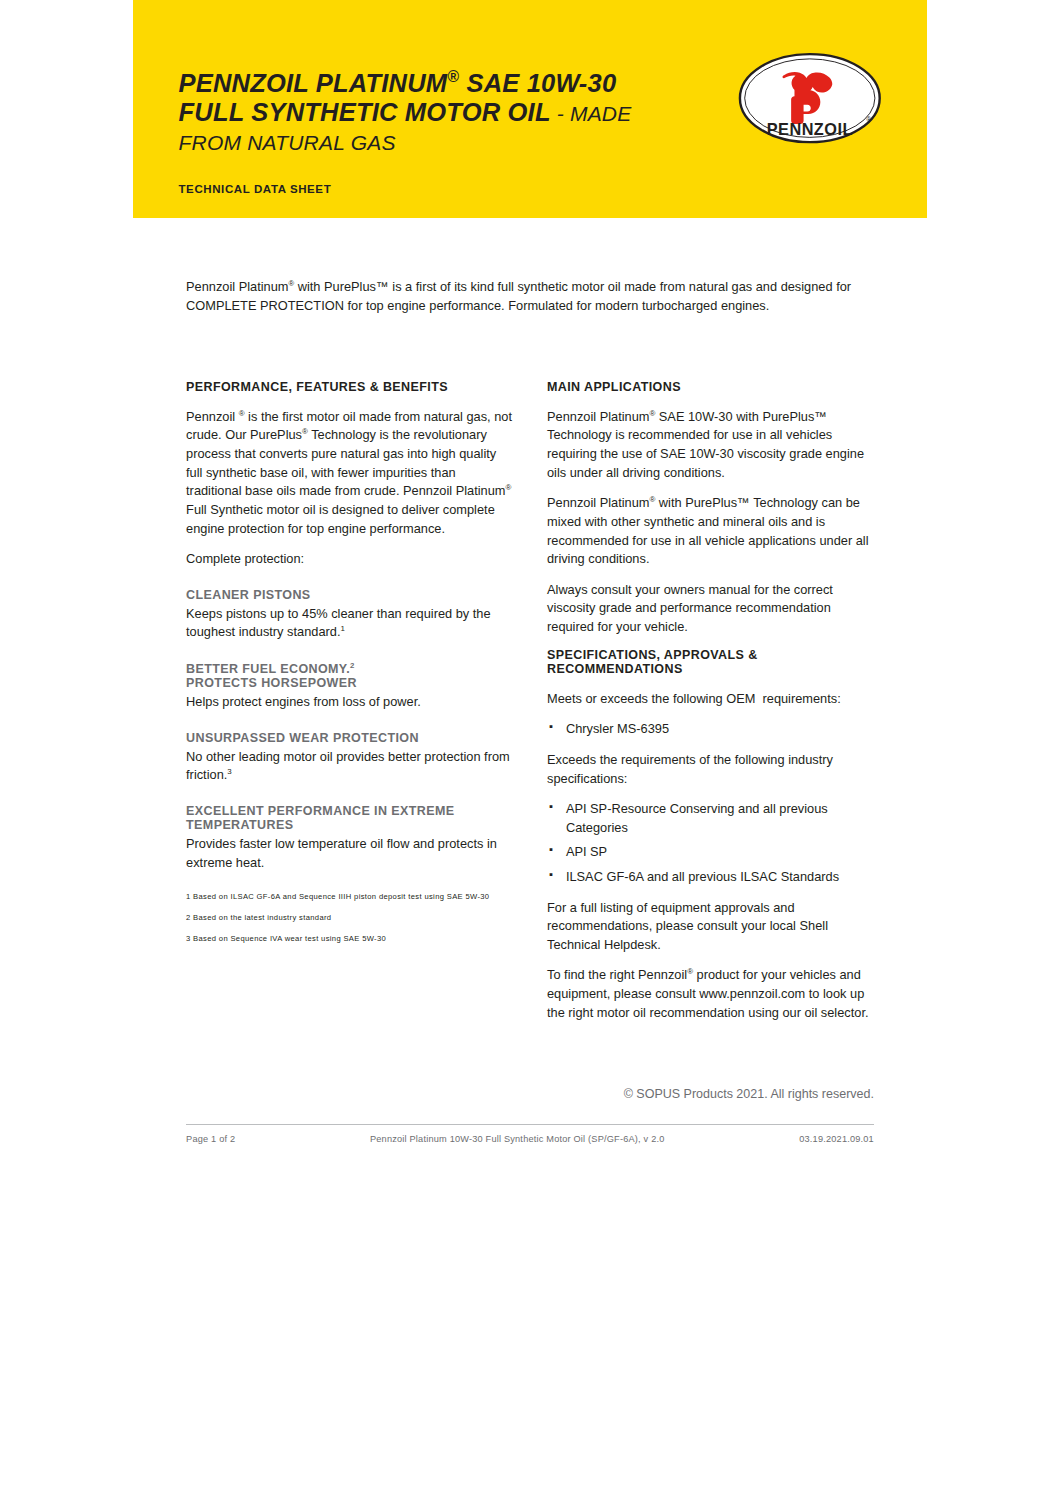Pennzoil Platinum® SAE 10W-30 Full Synthetic Motor Oil - Made from Natural Gas
Technical Data Sheet
PENNZOIL ®
Pennzoil Platinum® with PurePlus™ is a first of its kind full synthetic motor oil made from natural gas and designed for COMPLETE PROTECTION for top engine performance. Formulated for modern turbocharged engines.
Performance, Features & Benefits
Pennzoil ® is the first motor oil made from natural gas, not crude. Our PurePlus® Technology is the revolutionary process that converts pure natural gas into high quality full synthetic base oil, with fewer impurities than traditional base oils made from crude. Pennzoil Platinum® Full Synthetic motor oil is designed to deliver complete engine protection for top engine performance.
Complete protection:
Cleaner Pistons
Keeps pistons up to 45% cleaner than required by the toughest industry standard.1
Better Fuel Economy.2
Protects Horsepower
Helps protect engines from loss of power.
Unsurpassed Wear Protection
No other leading motor oil provides better protection from friction.3
Excellent Performance in Extreme Temperatures
Provides faster low temperature oil flow and protects in extreme heat.
1 Based on ILSAC GF-6A and Sequence IIIH piston deposit test using SAE 5W-30
2 Based on the latest industry standard
3 Based on Sequence IVA wear test using SAE 5W-30
Main Applications
Pennzoil Platinum® SAE 10W-30 with PurePlus™ Technology is recommended for use in all vehicles requiring the use of SAE 10W-30 viscosity grade engine oils under all driving conditions.
Pennzoil Platinum® with PurePlus™ Technology can be mixed with other synthetic and mineral oils and is recommended for use in all vehicle applications under all driving conditions.
Always consult your owners manual for the correct viscosity grade and performance recommendation required for your vehicle.
Specifications, Approvals & Recommendations
Meets or exceeds the following OEM requirements:
Chrysler MS-6395
Exceeds the requirements of the following industry specifications:
API SP-Resource Conserving and all previous Categories
API SP
ILSAC GF-6A and all previous ILSAC Standards
For a full listing of equipment approvals and recommendations, please consult your local Shell Technical Helpdesk.
To find the right Pennzoil® product for your vehicles and equipment, please consult www.pennzoil.com to look up the right motor oil recommendation using our oil selector.
© SOPUS Products 2021. All rights reserved.
Page 1 of 2 Pennzoil Platinum 10W-30 Full Synthetic Motor Oil (SP/GF-6A), v 2.0 03.19.2021.09.01